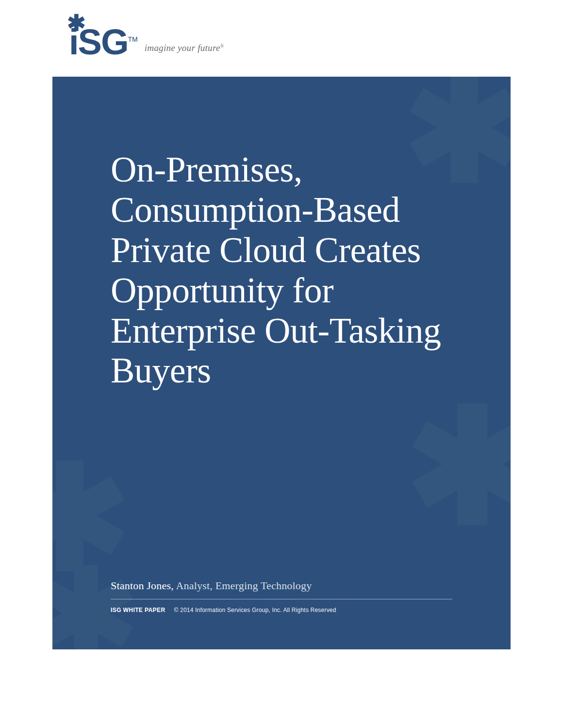✱ iSGTM
imagine your future®
✱ ✱ ✱ ✱
On-Premises, Consumption-Based Private Cloud Creates Opportunity for Enterprise Out-Tasking Buyers
Stanton Jones, Analyst, Emerging Technology
ISG WHITE PAPER© 2014 Information Services Group, Inc. All Rights Reserved